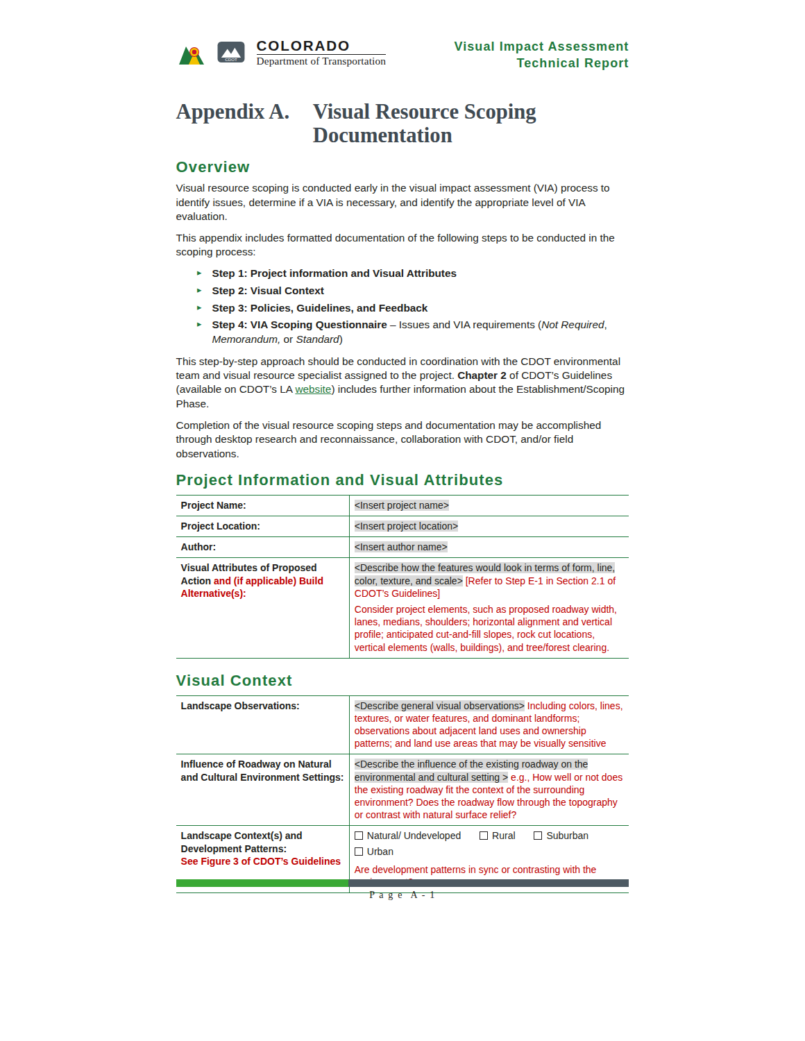CDOT
COLORADO
Department of Transportation
Visual Impact Assessment
Technical Report
Appendix A. Visual Resource Scoping
Documentation
Overview
Visual resource scoping is conducted early in the visual impact assessment (VIA) process to identify issues, determine if a VIA is necessary, and identify the appropriate level of VIA evaluation.
This appendix includes formatted documentation of the following steps to be conducted in the scoping process:
Step 1: Project information and Visual Attributes
Step 2: Visual Context
Step 3: Policies, Guidelines, and Feedback
Step 4: VIA Scoping Questionnaire – Issues and VIA requirements (Not Required, Memorandum, or Standard)
This step-by-step approach should be conducted in coordination with the CDOT environmental team and visual resource specialist assigned to the project. Chapter 2 of CDOT’s Guidelines (available on CDOT’s LA website) includes further information about the Establishment/Scoping Phase.
Completion of the visual resource scoping steps and documentation may be accomplished through desktop research and reconnaissance, collaboration with CDOT, and/or field observations.
Project Information and Visual Attributes
| Project Name: | <Insert project name> |
| Project Location: | <Insert project location> |
| Author: | <Insert author name> |
| Visual Attributes of Proposed Action and (if applicable) Build Alternative(s): | <Describe how the features would look in terms of form, line, color, texture, and scale> [Refer to Step E-1 in Section 2.1 of CDOT’s Guidelines] Consider project elements, such as proposed roadway width, lanes, medians, shoulders; horizontal alignment and vertical profile; anticipated cut-and-fill slopes, rock cut locations, vertical elements (walls, buildings), and tree/forest clearing. |
Visual Context
| Landscape Observations: | <Describe general visual observations> Including colors, lines, textures, or water features, and dominant landforms; observations about adjacent land uses and ownership patterns; and land use areas that may be visually sensitive |
| Influence of Roadway on Natural and Cultural Environment Settings: | <Describe the influence of the existing roadway on the environmental and cultural setting > e.g., How well or not does the existing roadway fit the context of the surrounding environment? Does the roadway flow through the topography or contrast with natural surface relief? |
| Landscape Context(s) and Development Patterns: See Figure 3 of CDOT’s Guidelines | Natural/ Undeveloped Rural Suburban Urban Are development patterns in sync or contrasting with the environment? |
P a g e A - 1